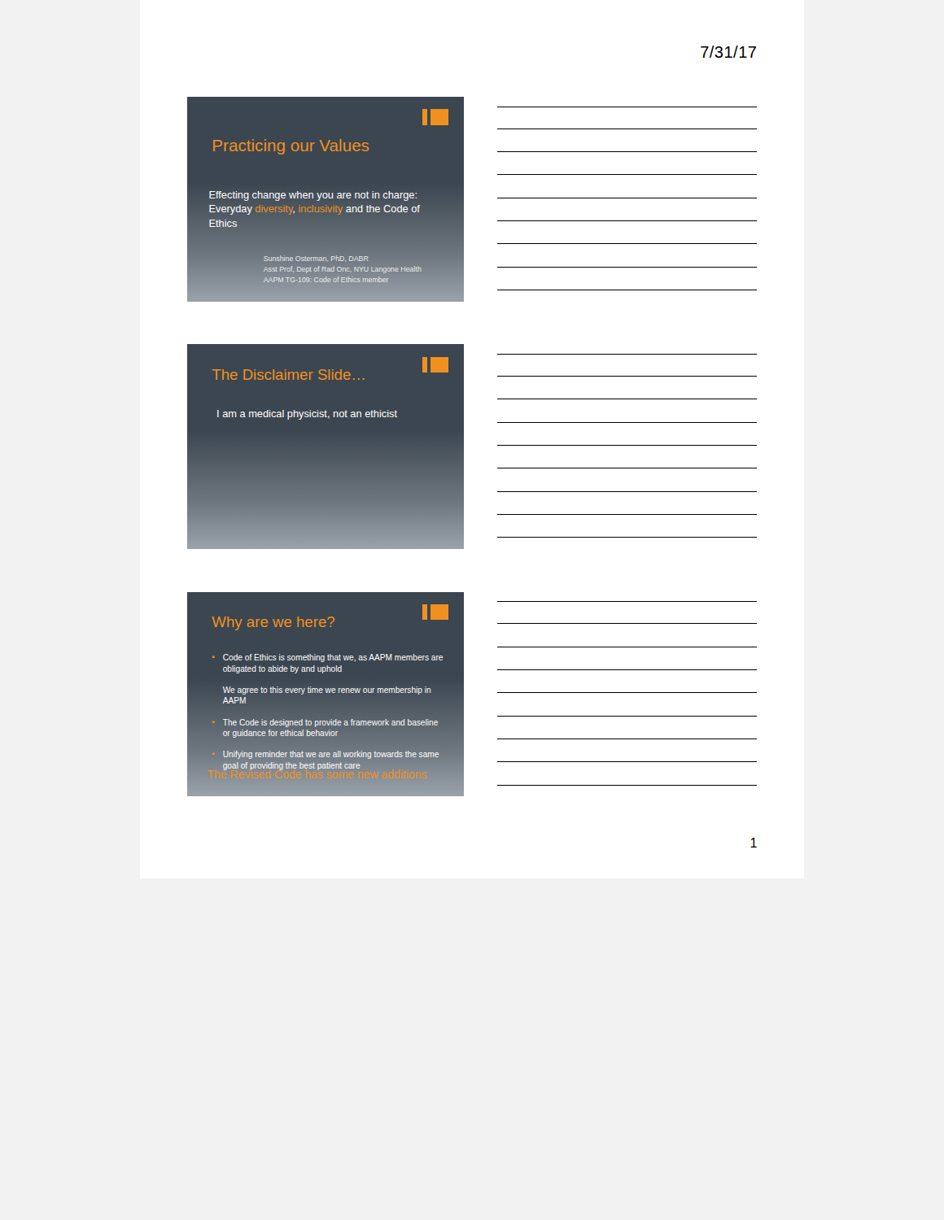7/31/17
Practicing our Values
Effecting change when you are not in charge:
Everyday diversity, inclusivity and the Code of Ethics
Sunshine Osterman, PhD, DABR
Asst Prof, Dept of Rad Onc, NYU Langone Health
AAPM TG-109: Code of Ethics member
The Disclaimer Slide…
I am a medical physicist, not an ethicist
Why are we here?
Code of Ethics is something that we, as AAPM members are obligated to abide by and uphold
We agree to this every time we renew our membership in AAPM
The Code is designed to provide a framework and baseline or guidance for ethical behavior
Unifying reminder that we are all working towards the same goal of providing the best patient care
The Revised Code has some new additions
1